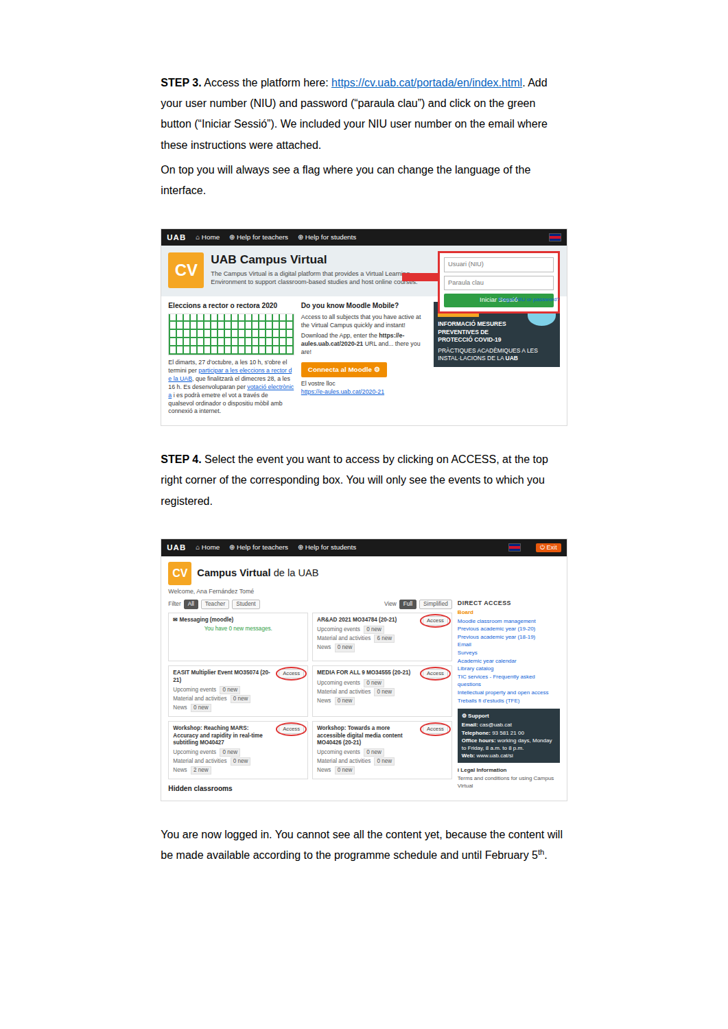STEP 3. Access the platform here: https://cv.uab.cat/portada/en/index.html. Add your user number (NIU) and password (“paraula clau”) and click on the green button (“Iniciar Sessió”). We included your NIU user number on the email where these instructions were attached.
On top you will always see a flag where you can change the language of the interface.
UAB ⌂ Home ⊕ Help for teachers ⊕ Help for students
CV
UAB Campus Virtual
The Campus Virtual is a digital platform that provides a Virtual Learning Environment to support classroom-based studies and host online courses.
Usuari (NIU)
Paraula clau
Iniciar Sessió
Forgot NIU or password?
Eleccions a rector o rectora 2020
El dimarts, 27 d'octubre, a les 10 h, s'obre el termini per participar a les eleccions a rector de la UAB, que finalitzarà el dimecres 28, a les 16 h. Es desenvoluparan per votació electrònica i es podrà emetre el vot a través de qualsevol ordinador o dispositiu mòbil amb connexió a internet.
Do you know Moodle Mobile?
Access to all subjects that you have active at the Virtual Campus quickly and instant!
Download the App, enter the https://e-aules.uab.cat/2020-21 URL and... there you are!
Connecta al Moodle ⚙
El vostre lloc
https://e-aules.uab.cat/2020-21
ALUMNAT
INFORMACIÓ MESURES PREVENTIVES DE PROTECCIÓ COVID-19
PRÀCTIQUES ACADÈMIQUES A LES INSTAL·LACIONS DE LA UAB
STEP 4. Select the event you want to access by clicking on ACCESS, at the top right corner of the corresponding box. You will only see the events to which you registered.
UAB ⌂ Home ⊕ Help for teachers ⊕ Help for students ⏻ Exit
CV
Campus Virtual de la UAB
Welcome, Ana Fernández Tomé
Filter All Teacher Student View Full Simplified
✉ Messaging (moodle)
You have 0 new messages.
Access
AR&AD 2021 MO34784 (20-21)
Upcoming events 0 new
Material and activities 6 new
News 0 new
Access
EASIT Multiplier Event MO35074 (20-21)
Upcoming events 0 new
Material and activities 0 new
News 0 new
Access
MEDIA FOR ALL 9 MO34555 (20-21)
Upcoming events 0 new
Material and activities 0 new
News 0 new
Access
Workshop: Reaching MARS: Accuracy and rapidity in real-time subtitling MO40427
Upcoming events 0 new
Material and activities 0 new
News 2 new
Access
Workshop: Towards a more accessible digital media content MO40426 (20-21)
Upcoming events 0 new
Material and activities 0 new
News 0 new
Hidden classrooms
DIRECT ACCESS
Board
Moodle classroom management
Previous academic year (19-20)
Previous academic year (18-19)
Email
Surveys
Academic year calendar
Library catalog
TIC services - Frequently asked questions
Intellectual property and open access
Treballs fi d'estudis (TFE)
⚙ Support
Email: cas@uab.cat
Telephone: 93 581 21 00
Office hours: working days, Monday to Friday, 8 a.m. to 8 p.m.
Web: www.uab.cat/si
i Legal Information
Terms and conditions for using Campus Virtual
You are now logged in. You cannot see all the content yet, because the content will be made available according to the programme schedule and until February 5th.